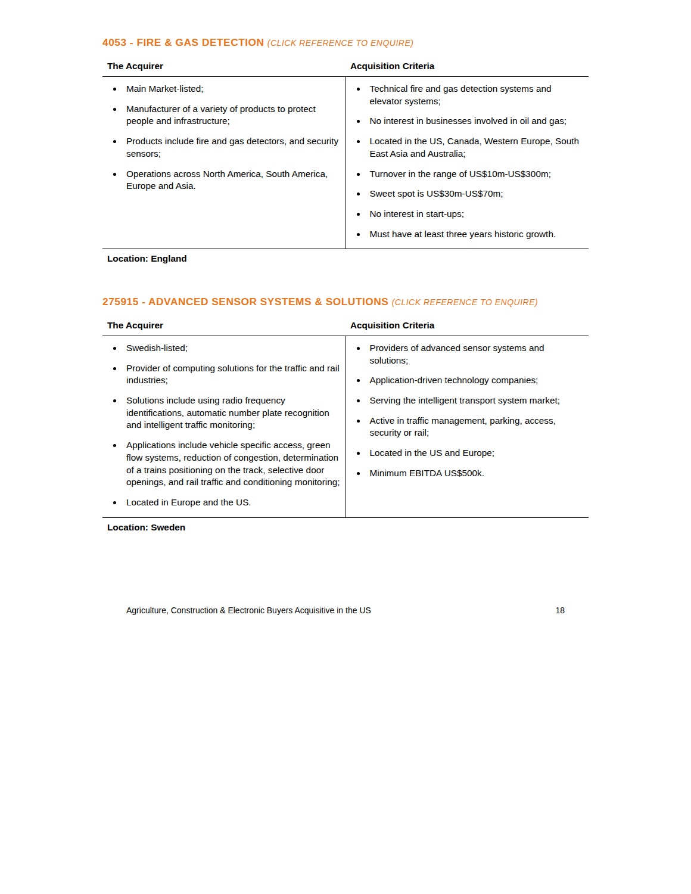4053 - FIRE & GAS DETECTION (CLICK REFERENCE TO ENQUIRE)
| The Acquirer | Acquisition Criteria |
| --- | --- |
| Main Market-listed; Manufacturer of a variety of products to protect people and infrastructure; Products include fire and gas detectors, and security sensors; Operations across North America, South America, Europe and Asia. | Technical fire and gas detection systems and elevator systems; No interest in businesses involved in oil and gas; Located in the US, Canada, Western Europe, South East Asia and Australia; Turnover in the range of US$10m-US$300m; Sweet spot is US$30m-US$70m; No interest in start-ups; Must have at least three years historic growth. |
Location: England
275915 - ADVANCED SENSOR SYSTEMS & SOLUTIONS (CLICK REFERENCE TO ENQUIRE)
| The Acquirer | Acquisition Criteria |
| --- | --- |
| Swedish-listed; Provider of computing solutions for the traffic and rail industries; Solutions include using radio frequency identifications, automatic number plate recognition and intelligent traffic monitoring; Applications include vehicle specific access, green flow systems, reduction of congestion, determination of a trains positioning on the track, selective door openings, and rail traffic and conditioning monitoring; Located in Europe and the US. | Providers of advanced sensor systems and solutions; Application-driven technology companies; Serving the intelligent transport system market; Active in traffic management, parking, access, security or rail; Located in the US and Europe; Minimum EBITDA US$500k. |
Location: Sweden
Agriculture, Construction & Electronic Buyers Acquisitive in the US 18